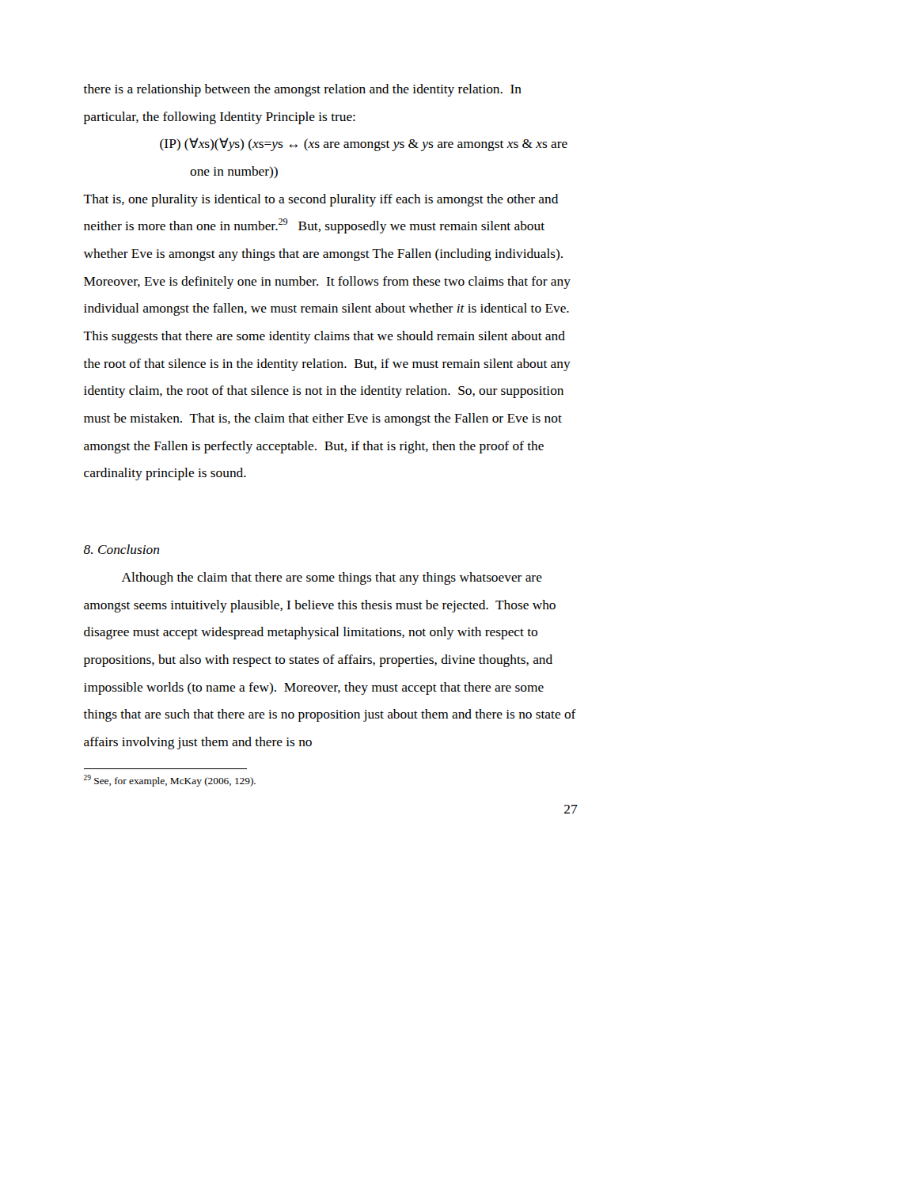there is a relationship between the amongst relation and the identity relation. In particular, the following Identity Principle is true:
(IP) (∀xs)(∀ys) (xs=ys ↔ (xs are amongst ys & ys are amongst xs & xs are one in number))
That is, one plurality is identical to a second plurality iff each is amongst the other and neither is more than one in number.29 But, supposedly we must remain silent about whether Eve is amongst any things that are amongst The Fallen (including individuals). Moreover, Eve is definitely one in number. It follows from these two claims that for any individual amongst the fallen, we must remain silent about whether it is identical to Eve. This suggests that there are some identity claims that we should remain silent about and the root of that silence is in the identity relation. But, if we must remain silent about any identity claim, the root of that silence is not in the identity relation. So, our supposition must be mistaken. That is, the claim that either Eve is amongst the Fallen or Eve is not amongst the Fallen is perfectly acceptable. But, if that is right, then the proof of the cardinality principle is sound.
8. Conclusion
Although the claim that there are some things that any things whatsoever are amongst seems intuitively plausible, I believe this thesis must be rejected. Those who disagree must accept widespread metaphysical limitations, not only with respect to propositions, but also with respect to states of affairs, properties, divine thoughts, and impossible worlds (to name a few). Moreover, they must accept that there are some things that are such that there are is no proposition just about them and there is no state of affairs involving just them and there is no
29 See, for example, McKay (2006, 129).
27